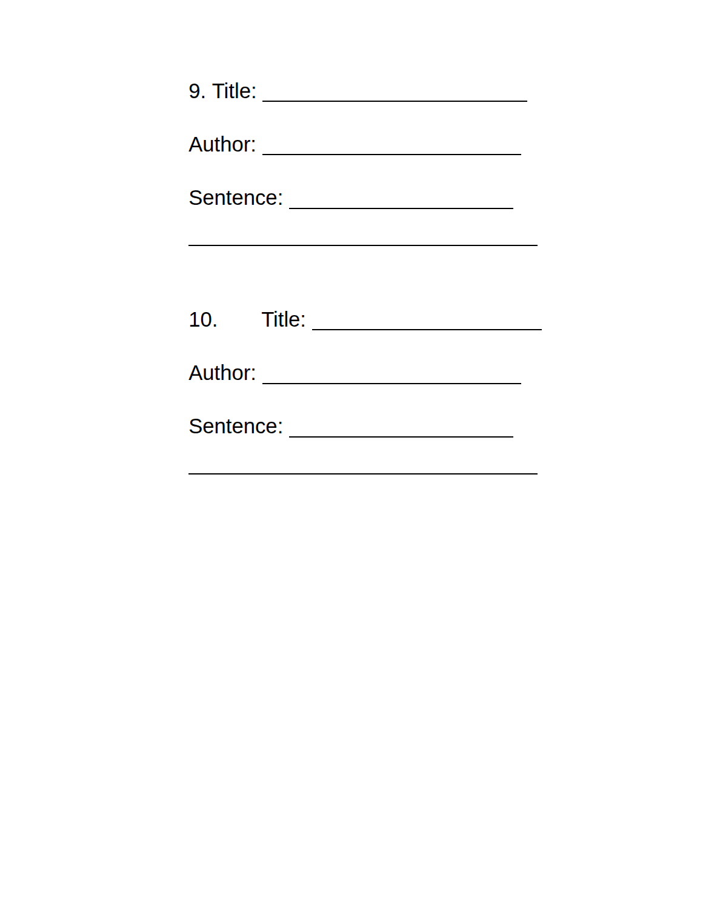9. Title:
Author:
Sentence:
10. Title:
Author:
Sentence: